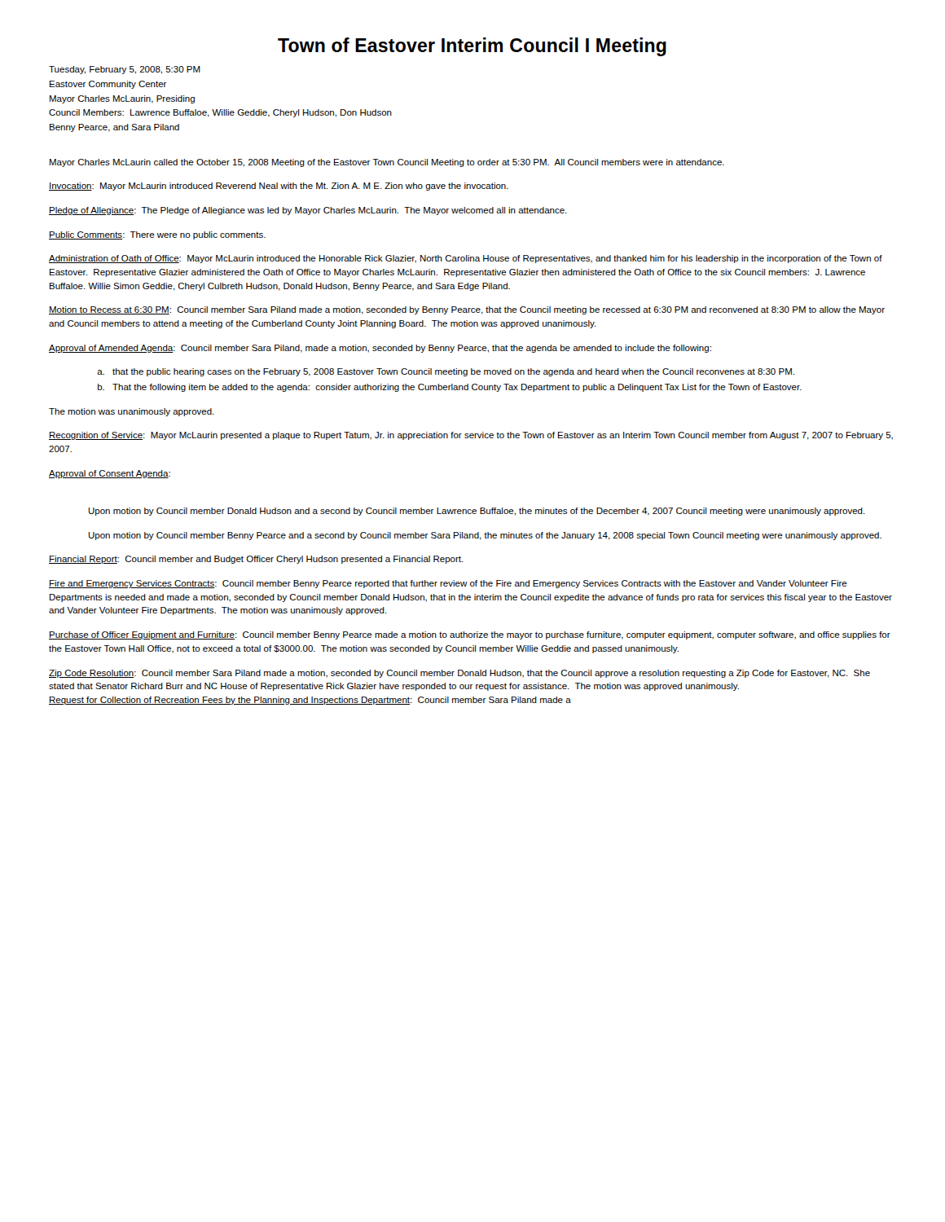Town of Eastover Interim Council I Meeting
Tuesday, February 5, 2008, 5:30 PM
Eastover Community Center
Mayor Charles McLaurin, Presiding
Council Members: Lawrence Buffaloe, Willie Geddie, Cheryl Hudson, Don Hudson
Benny Pearce, and Sara Piland
Mayor Charles McLaurin called the October 15, 2008 Meeting of the Eastover Town Council Meeting to order at 5:30 PM. All Council members were in attendance.
Invocation: Mayor McLaurin introduced Reverend Neal with the Mt. Zion A. M E. Zion who gave the invocation.
Pledge of Allegiance: The Pledge of Allegiance was led by Mayor Charles McLaurin. The Mayor welcomed all in attendance.
Public Comments: There were no public comments.
Administration of Oath of Office: Mayor McLaurin introduced the Honorable Rick Glazier, North Carolina House of Representatives, and thanked him for his leadership in the incorporation of the Town of Eastover. Representative Glazier administered the Oath of Office to Mayor Charles McLaurin. Representative Glazier then administered the Oath of Office to the six Council members: J. Lawrence Buffaloe. Willie Simon Geddie, Cheryl Culbreth Hudson, Donald Hudson, Benny Pearce, and Sara Edge Piland.
Motion to Recess at 6:30 PM: Council member Sara Piland made a motion, seconded by Benny Pearce, that the Council meeting be recessed at 6:30 PM and reconvened at 8:30 PM to allow the Mayor and Council members to attend a meeting of the Cumberland County Joint Planning Board. The motion was approved unanimously.
Approval of Amended Agenda: Council member Sara Piland, made a motion, seconded by Benny Pearce, that the agenda be amended to include the following:
that the public hearing cases on the February 5, 2008 Eastover Town Council meeting be moved on the agenda and heard when the Council reconvenes at 8:30 PM.
That the following item be added to the agenda: consider authorizing the Cumberland County Tax Department to public a Delinquent Tax List for the Town of Eastover.
The motion was unanimously approved.
Recognition of Service: Mayor McLaurin presented a plaque to Rupert Tatum, Jr. in appreciation for service to the Town of Eastover as an Interim Town Council member from August 7, 2007 to February 5, 2007.
Approval of Consent Agenda:
Upon motion by Council member Donald Hudson and a second by Council member Lawrence Buffaloe, the minutes of the December 4, 2007 Council meeting were unanimously approved.
Upon motion by Council member Benny Pearce and a second by Council member Sara Piland, the minutes of the January 14, 2008 special Town Council meeting were unanimously approved.
Financial Report: Council member and Budget Officer Cheryl Hudson presented a Financial Report.
Fire and Emergency Services Contracts: Council member Benny Pearce reported that further review of the Fire and Emergency Services Contracts with the Eastover and Vander Volunteer Fire Departments is needed and made a motion, seconded by Council member Donald Hudson, that in the interim the Council expedite the advance of funds pro rata for services this fiscal year to the Eastover and Vander Volunteer Fire Departments. The motion was unanimously approved.
Purchase of Officer Equipment and Furniture: Council member Benny Pearce made a motion to authorize the mayor to purchase furniture, computer equipment, computer software, and office supplies for the Eastover Town Hall Office, not to exceed a total of $3000.00. The motion was seconded by Council member Willie Geddie and passed unanimously.
Zip Code Resolution: Council member Sara Piland made a motion, seconded by Council member Donald Hudson, that the Council approve a resolution requesting a Zip Code for Eastover, NC. She stated that Senator Richard Burr and NC House of Representative Rick Glazier have responded to our request for assistance. The motion was approved unanimously.
Request for Collection of Recreation Fees by the Planning and Inspections Department: Council member Sara Piland made a